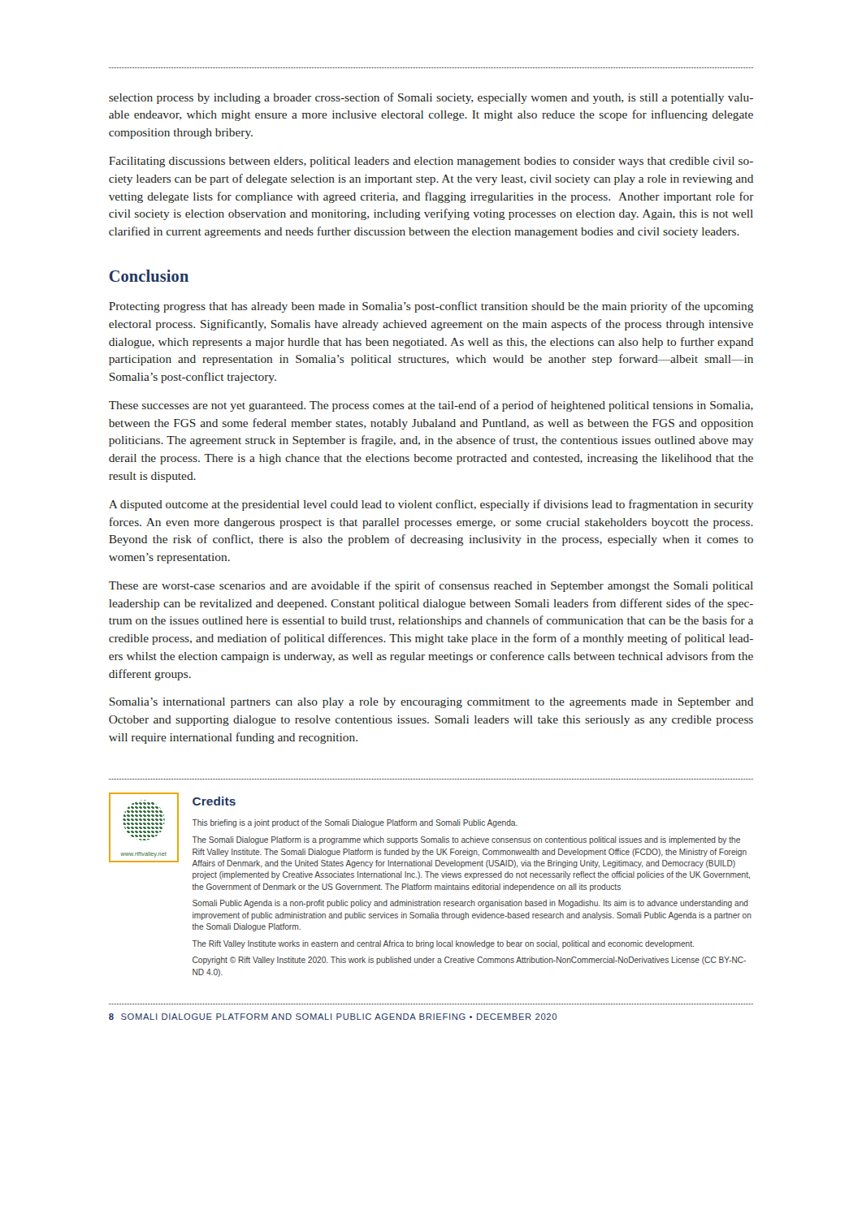selection process by including a broader cross-section of Somali society, especially women and youth, is still a potentially valuable endeavor, which might ensure a more inclusive electoral college. It might also reduce the scope for influencing delegate composition through bribery.
Facilitating discussions between elders, political leaders and election management bodies to consider ways that credible civil society leaders can be part of delegate selection is an important step. At the very least, civil society can play a role in reviewing and vetting delegate lists for compliance with agreed criteria, and flagging irregularities in the process. Another important role for civil society is election observation and monitoring, including verifying voting processes on election day. Again, this is not well clarified in current agreements and needs further discussion between the election management bodies and civil society leaders.
Conclusion
Protecting progress that has already been made in Somalia’s post-conflict transition should be the main priority of the upcoming electoral process. Significantly, Somalis have already achieved agreement on the main aspects of the process through intensive dialogue, which represents a major hurdle that has been negotiated. As well as this, the elections can also help to further expand participation and representation in Somalia’s political structures, which would be another step forward—albeit small—in Somalia’s post-conflict trajectory.
These successes are not yet guaranteed. The process comes at the tail-end of a period of heightened political tensions in Somalia, between the FGS and some federal member states, notably Jubaland and Puntland, as well as between the FGS and opposition politicians. The agreement struck in September is fragile, and, in the absence of trust, the contentious issues outlined above may derail the process. There is a high chance that the elections become protracted and contested, increasing the likelihood that the result is disputed.
A disputed outcome at the presidential level could lead to violent conflict, especially if divisions lead to fragmentation in security forces. An even more dangerous prospect is that parallel processes emerge, or some crucial stakeholders boycott the process. Beyond the risk of conflict, there is also the problem of decreasing inclusivity in the process, especially when it comes to women’s representation.
These are worst-case scenarios and are avoidable if the spirit of consensus reached in September amongst the Somali political leadership can be revitalized and deepened. Constant political dialogue between Somali leaders from different sides of the spectrum on the issues outlined here is essential to build trust, relationships and channels of communication that can be the basis for a credible process, and mediation of political differences. This might take place in the form of a monthly meeting of political leaders whilst the election campaign is underway, as well as regular meetings or conference calls between technical advisors from the different groups.
Somalia’s international partners can also play a role by encouraging commitment to the agreements made in September and October and supporting dialogue to resolve contentious issues. Somali leaders will take this seriously as any credible process will require international funding and recognition.
www.riftvalley.net
Credits
This briefing is a joint product of the Somali Dialogue Platform and Somali Public Agenda.
The Somali Dialogue Platform is a programme which supports Somalis to achieve consensus on contentious political issues and is implemented by the Rift Valley Institute. The Somali Dialogue Platform is funded by the UK Foreign, Commonwealth and Development Office (FCDO), the Ministry of Foreign Affairs of Denmark, and the United States Agency for International Development (USAID), via the Bringing Unity, Legitimacy, and Democracy (BUILD) project (implemented by Creative Associates International Inc.). The views expressed do not necessarily reflect the official policies of the UK Government, the Government of Denmark or the US Government. The Platform maintains editorial independence on all its products
Somali Public Agenda is a non-profit public policy and administration research organisation based in Mogadishu. Its aim is to advance understanding and improvement of public administration and public services in Somalia through evidence-based research and analysis. Somali Public Agenda is a partner on the Somali Dialogue Platform.
The Rift Valley Institute works in eastern and central Africa to bring local knowledge to bear on social, political and economic development.
Copyright © Rift Valley Institute 2020. This work is published under a Creative Commons Attribution-NonCommercial-NoDerivatives License (CC BY-NC-ND 4.0).
8 SOMALI DIALOGUE PLATFORM AND SOMALI PUBLIC AGENDA BRIEFING • DECEMBER 2020